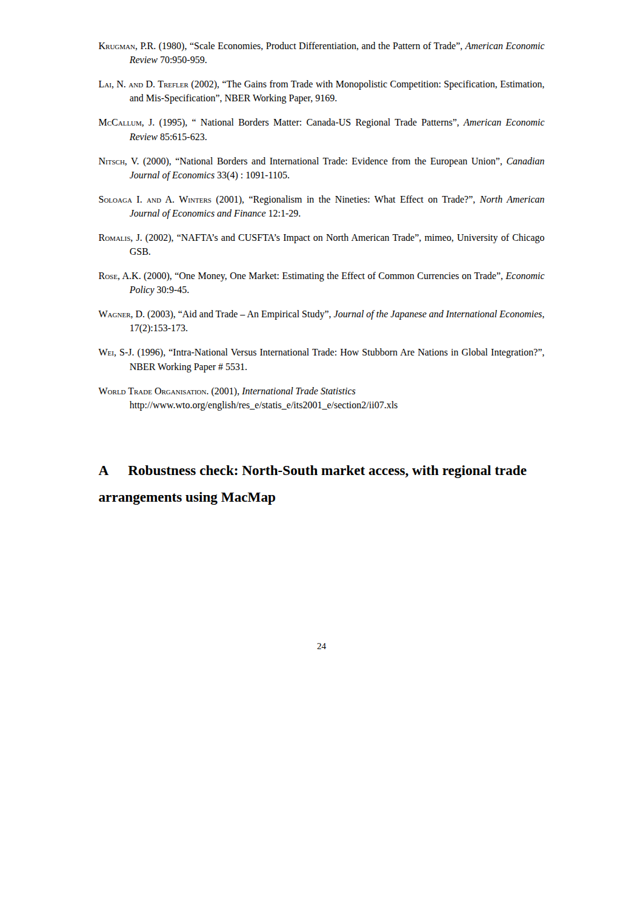Krugman, P.R. (1980), “Scale Economies, Product Differentiation, and the Pattern of Trade”, American Economic Review 70:950-959.
Lai, N. and D. Trefler (2002), “The Gains from Trade with Monopolistic Competition: Specification, Estimation, and Mis-Specification”, NBER Working Paper, 9169.
McCallum, J. (1995), “ National Borders Matter: Canada-US Regional Trade Patterns”, American Economic Review 85:615-623.
Nitsch, V. (2000), “National Borders and International Trade: Evidence from the European Union”, Canadian Journal of Economics 33(4) : 1091-1105.
Soloaga I. and A. Winters (2001), “Regionalism in the Nineties: What Effect on Trade?”, North American Journal of Economics and Finance 12:1-29.
Romalis, J. (2002), “NAFTA’s and CUSFTA’s Impact on North American Trade”, mimeo, University of Chicago GSB.
Rose, A.K. (2000), “One Money, One Market: Estimating the Effect of Common Currencies on Trade”, Economic Policy 30:9-45.
Wagner, D. (2003), “Aid and Trade – An Empirical Study”, Journal of the Japanese and International Economies, 17(2):153-173.
Wei, S-J. (1996), “Intra-National Versus International Trade: How Stubborn Are Nations in Global Integration?”, NBER Working Paper # 5531.
World Trade Organisation. (2001), International Trade Statistics
http://www.wto.org/english/res_e/statis_e/its2001_e/section2/ii07.xls
ARobustness check: North-South market access, with regional trade arrangements using MacMap
24